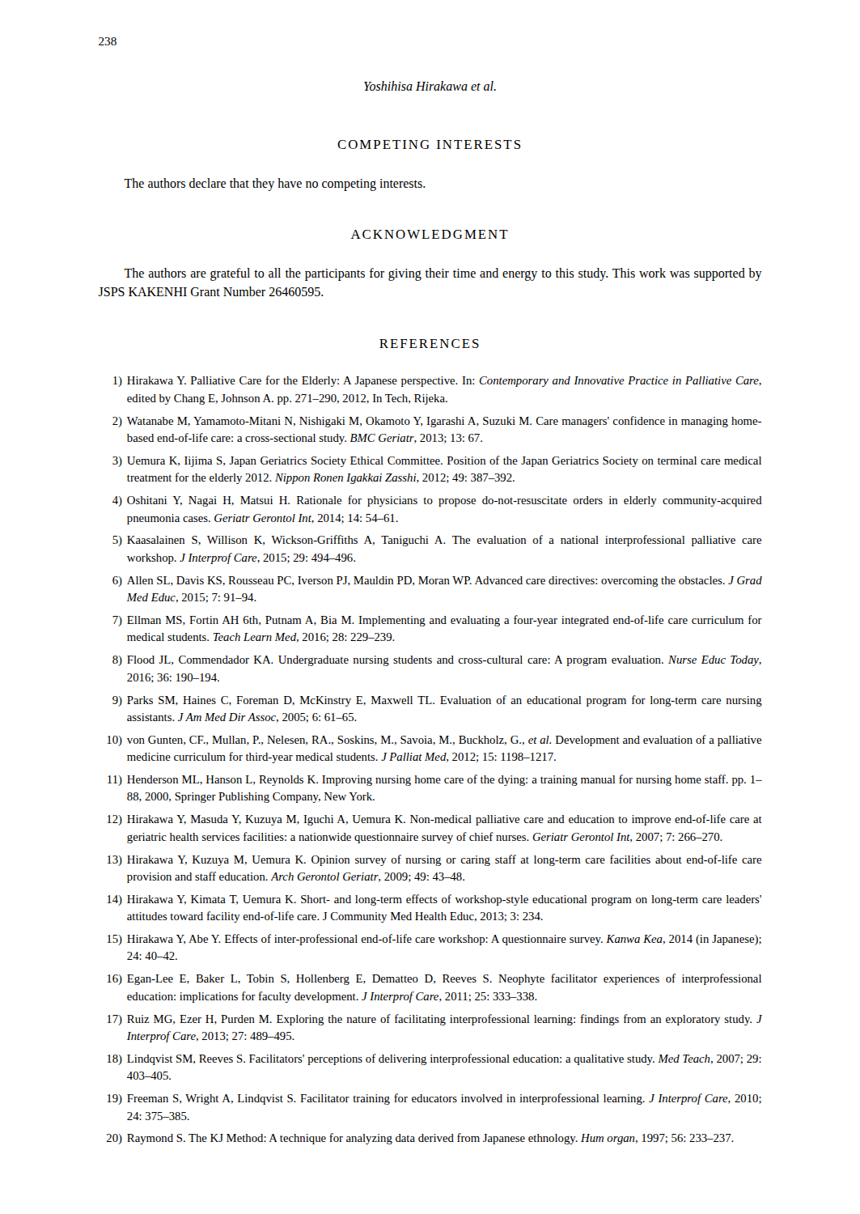238
Yoshihisa Hirakawa et al.
COMPETING INTERESTS
The authors declare that they have no competing interests.
ACKNOWLEDGMENT
The authors are grateful to all the participants for giving their time and energy to this study. This work was supported by JSPS KAKENHI Grant Number 26460595.
REFERENCES
Hirakawa Y. Palliative Care for the Elderly: A Japanese perspective. In: Contemporary and Innovative Practice in Palliative Care, edited by Chang E, Johnson A. pp. 271–290, 2012, In Tech, Rijeka.
Watanabe M, Yamamoto-Mitani N, Nishigaki M, Okamoto Y, Igarashi A, Suzuki M. Care managers' confidence in managing home-based end-of-life care: a cross-sectional study. BMC Geriatr, 2013; 13: 67.
Uemura K, Iijima S, Japan Geriatrics Society Ethical Committee. Position of the Japan Geriatrics Society on terminal care medical treatment for the elderly 2012. Nippon Ronen Igakkai Zasshi, 2012; 49: 387–392.
Oshitani Y, Nagai H, Matsui H. Rationale for physicians to propose do-not-resuscitate orders in elderly community-acquired pneumonia cases. Geriatr Gerontol Int, 2014; 14: 54–61.
Kaasalainen S, Willison K, Wickson-Griffiths A, Taniguchi A. The evaluation of a national interprofessional palliative care workshop. J Interprof Care, 2015; 29: 494–496.
Allen SL, Davis KS, Rousseau PC, Iverson PJ, Mauldin PD, Moran WP. Advanced care directives: overcoming the obstacles. J Grad Med Educ, 2015; 7: 91–94.
Ellman MS, Fortin AH 6th, Putnam A, Bia M. Implementing and evaluating a four-year integrated end-of-life care curriculum for medical students. Teach Learn Med, 2016; 28: 229–239.
Flood JL, Commendador KA. Undergraduate nursing students and cross-cultural care: A program evaluation. Nurse Educ Today, 2016; 36: 190–194.
Parks SM, Haines C, Foreman D, McKinstry E, Maxwell TL. Evaluation of an educational program for long-term care nursing assistants. J Am Med Dir Assoc, 2005; 6: 61–65.
von Gunten, CF., Mullan, P., Nelesen, RA., Soskins, M., Savoia, M., Buckholz, G., et al. Development and evaluation of a palliative medicine curriculum for third-year medical students. J Palliat Med, 2012; 15: 1198–1217.
Henderson ML, Hanson L, Reynolds K. Improving nursing home care of the dying: a training manual for nursing home staff. pp. 1–88, 2000, Springer Publishing Company, New York.
Hirakawa Y, Masuda Y, Kuzuya M, Iguchi A, Uemura K. Non-medical palliative care and education to improve end-of-life care at geriatric health services facilities: a nationwide questionnaire survey of chief nurses. Geriatr Gerontol Int, 2007; 7: 266–270.
Hirakawa Y, Kuzuya M, Uemura K. Opinion survey of nursing or caring staff at long-term care facilities about end-of-life care provision and staff education. Arch Gerontol Geriatr, 2009; 49: 43–48.
Hirakawa Y, Kimata T, Uemura K. Short- and long-term effects of workshop-style educational program on long-term care leaders' attitudes toward facility end-of-life care. J Community Med Health Educ, 2013; 3: 234.
Hirakawa Y, Abe Y. Effects of inter-professional end-of-life care workshop: A questionnaire survey. Kanwa Kea, 2014 (in Japanese); 24: 40–42.
Egan-Lee E, Baker L, Tobin S, Hollenberg E, Dematteo D, Reeves S. Neophyte facilitator experiences of interprofessional education: implications for faculty development. J Interprof Care, 2011; 25: 333–338.
Ruiz MG, Ezer H, Purden M. Exploring the nature of facilitating interprofessional learning: findings from an exploratory study. J Interprof Care, 2013; 27: 489–495.
Lindqvist SM, Reeves S. Facilitators' perceptions of delivering interprofessional education: a qualitative study. Med Teach, 2007; 29: 403–405.
Freeman S, Wright A, Lindqvist S. Facilitator training for educators involved in interprofessional learning. J Interprof Care, 2010; 24: 375–385.
Raymond S. The KJ Method: A technique for analyzing data derived from Japanese ethnology. Hum organ, 1997; 56: 233–237.